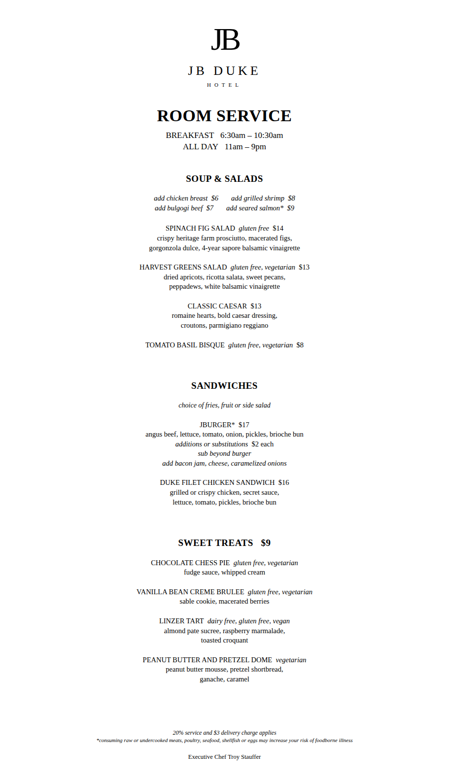JB
JB DUKE
HOTEL
ROOM SERVICE
BREAKFAST 6:30am – 10:30am ALL DAY 11am – 9pm
SOUP & SALADS
add chicken breast $6 add grilled shrimp $8 add bulgogi beef $7 add seared salmon* $9
SPINACH FIG SALAD gluten free $14 crispy heritage farm prosciutto, macerated figs, gorgonzola dulce, 4-year sapore balsamic vinaigrette
HARVEST GREENS SALAD gluten free, vegetarian $13 dried apricots, ricotta salata, sweet pecans, peppadews, white balsamic vinaigrette
CLASSIC CAESAR $13 romaine hearts, bold caesar dressing, croutons, parmigiano reggiano
TOMATO BASIL BISQUE gluten free, vegetarian $8
SANDWICHES
choice of fries, fruit or side salad
JBURGER* $17 angus beef, lettuce, tomato, onion, pickles, brioche bun additions or substitutions $2 each sub beyond burger add bacon jam, cheese, caramelized onions
DUKE FILET CHICKEN SANDWICH $16 grilled or crispy chicken, secret sauce, lettuce, tomato, pickles, brioche bun
SWEET TREATS $9
CHOCOLATE CHESS PIE gluten free, vegetarian fudge sauce, whipped cream
VANILLA BEAN CREME BRULEE gluten free, vegetarian sable cookie, macerated berries
LINZER TART dairy free, gluten free, vegan almond pate sucree, raspberry marmalade, toasted croquant
PEANUT BUTTER AND PRETZEL DOME vegetarian peanut butter mousse, pretzel shortbread, ganache, caramel
20% service and $3 delivery charge applies
*consuming raw or undercooked meats, poultry, seafood, shellfish or eggs may increase your risk of foodborne illness
Executive Chef Troy Stauffer